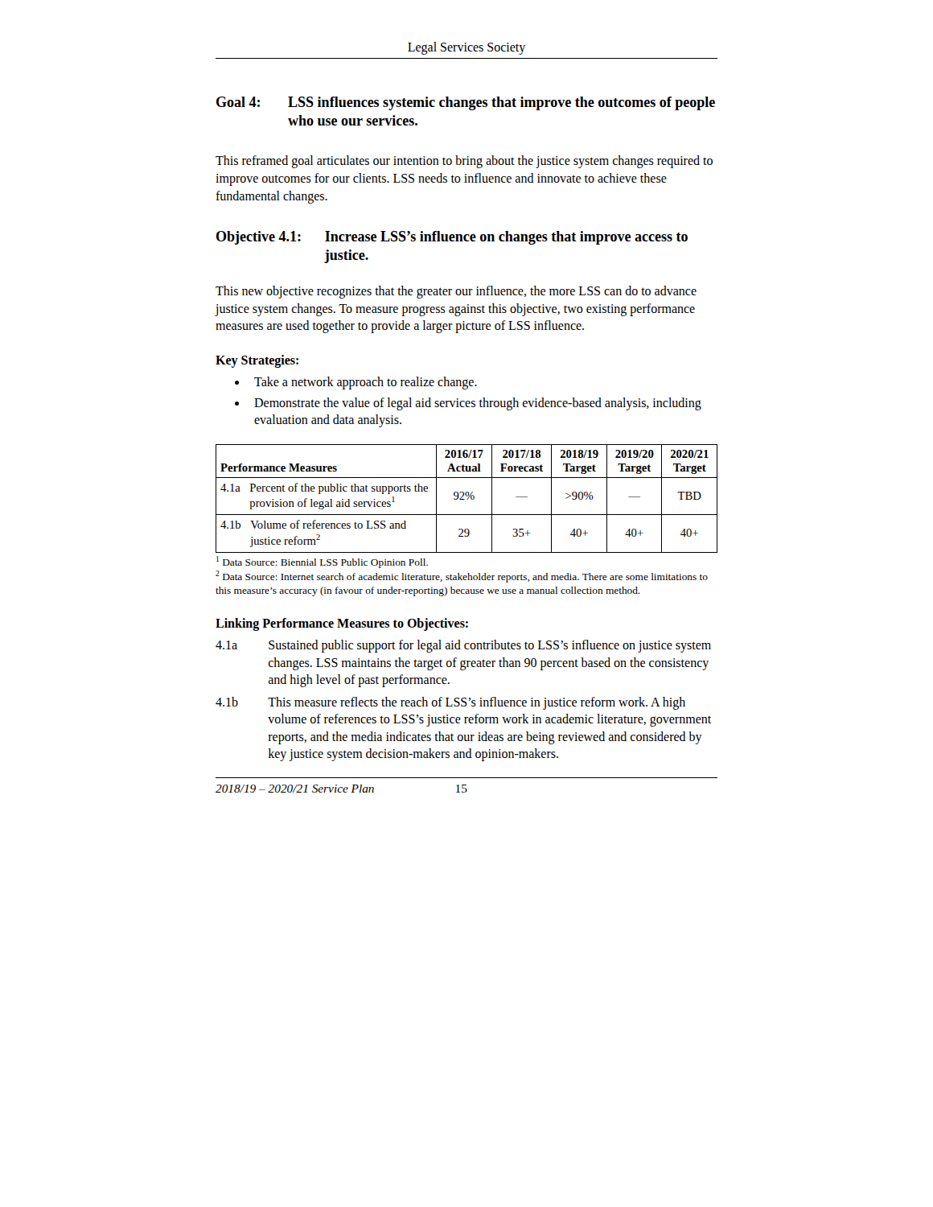Legal Services Society
Goal 4: LSS influences systemic changes that improve the outcomes of people who use our services.
This reframed goal articulates our intention to bring about the justice system changes required to improve outcomes for our clients. LSS needs to influence and innovate to achieve these fundamental changes.
Objective 4.1: Increase LSS’s influence on changes that improve access to justice.
This new objective recognizes that the greater our influence, the more LSS can do to advance justice system changes. To measure progress against this objective, two existing performance measures are used together to provide a larger picture of LSS influence.
Key Strategies:
Take a network approach to realize change.
Demonstrate the value of legal aid services through evidence-based analysis, including evaluation and data analysis.
| Performance Measures | 2016/17 Actual | 2017/18 Forecast | 2018/19 Target | 2019/20 Target | 2020/21 Target |
| --- | --- | --- | --- | --- | --- |
| 4.1a Percent of the public that supports the provision of legal aid services 1 | 92% | — | >90% | — | TBD |
| 4.1b Volume of references to LSS and justice reform 2 | 29 | 35+ | 40+ | 40+ | 40+ |
1 Data Source: Biennial LSS Public Opinion Poll.
2 Data Source: Internet search of academic literature, stakeholder reports, and media. There are some limitations to this measure’s accuracy (in favour of under-reporting) because we use a manual collection method.
Linking Performance Measures to Objectives:
4.1a
Sustained public support for legal aid contributes to LSS’s influence on justice system changes. LSS maintains the target of greater than 90 percent based on the consistency and high level of past performance.
4.1b
This measure reflects the reach of LSS’s influence in justice reform work. A high volume of references to LSS’s justice reform work in academic literature, government reports, and the media indicates that our ideas are being reviewed and considered by key justice system decision-makers and opinion-makers.
2018/19 – 2020/21 Service Plan 15